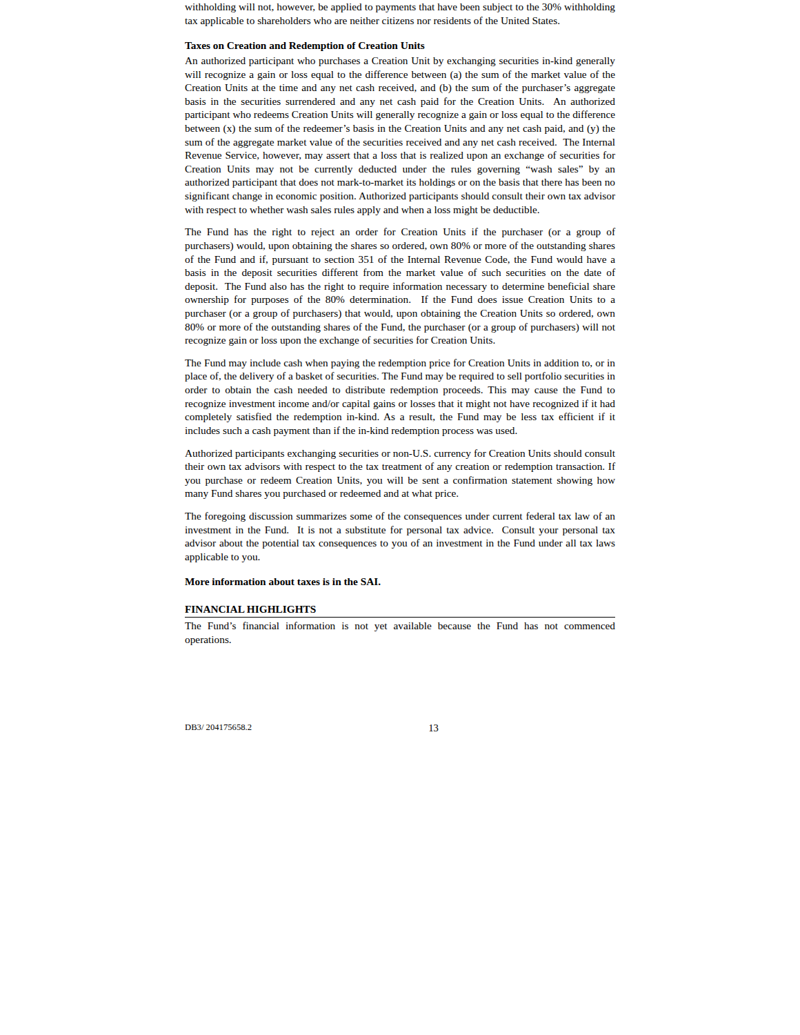withholding will not, however, be applied to payments that have been subject to the 30% withholding tax applicable to shareholders who are neither citizens nor residents of the United States.
Taxes on Creation and Redemption of Creation Units
An authorized participant who purchases a Creation Unit by exchanging securities in-kind generally will recognize a gain or loss equal to the difference between (a) the sum of the market value of the Creation Units at the time and any net cash received, and (b) the sum of the purchaser’s aggregate basis in the securities surrendered and any net cash paid for the Creation Units. An authorized participant who redeems Creation Units will generally recognize a gain or loss equal to the difference between (x) the sum of the redeemer’s basis in the Creation Units and any net cash paid, and (y) the sum of the aggregate market value of the securities received and any net cash received. The Internal Revenue Service, however, may assert that a loss that is realized upon an exchange of securities for Creation Units may not be currently deducted under the rules governing “wash sales” by an authorized participant that does not mark-to-market its holdings or on the basis that there has been no significant change in economic position. Authorized participants should consult their own tax advisor with respect to whether wash sales rules apply and when a loss might be deductible.
The Fund has the right to reject an order for Creation Units if the purchaser (or a group of purchasers) would, upon obtaining the shares so ordered, own 80% or more of the outstanding shares of the Fund and if, pursuant to section 351 of the Internal Revenue Code, the Fund would have a basis in the deposit securities different from the market value of such securities on the date of deposit. The Fund also has the right to require information necessary to determine beneficial share ownership for purposes of the 80% determination. If the Fund does issue Creation Units to a purchaser (or a group of purchasers) that would, upon obtaining the Creation Units so ordered, own 80% or more of the outstanding shares of the Fund, the purchaser (or a group of purchasers) will not recognize gain or loss upon the exchange of securities for Creation Units.
The Fund may include cash when paying the redemption price for Creation Units in addition to, or in place of, the delivery of a basket of securities. The Fund may be required to sell portfolio securities in order to obtain the cash needed to distribute redemption proceeds. This may cause the Fund to recognize investment income and/or capital gains or losses that it might not have recognized if it had completely satisfied the redemption in-kind. As a result, the Fund may be less tax efficient if it includes such a cash payment than if the in-kind redemption process was used.
Authorized participants exchanging securities or non-U.S. currency for Creation Units should consult their own tax advisors with respect to the tax treatment of any creation or redemption transaction. If you purchase or redeem Creation Units, you will be sent a confirmation statement showing how many Fund shares you purchased or redeemed and at what price.
The foregoing discussion summarizes some of the consequences under current federal tax law of an investment in the Fund. It is not a substitute for personal tax advice. Consult your personal tax advisor about the potential tax consequences to you of an investment in the Fund under all tax laws applicable to you.
More information about taxes is in the SAI.
FINANCIAL HIGHLIGHTS
The Fund’s financial information is not yet available because the Fund has not commenced operations.
DB3/ 204175658.2
13